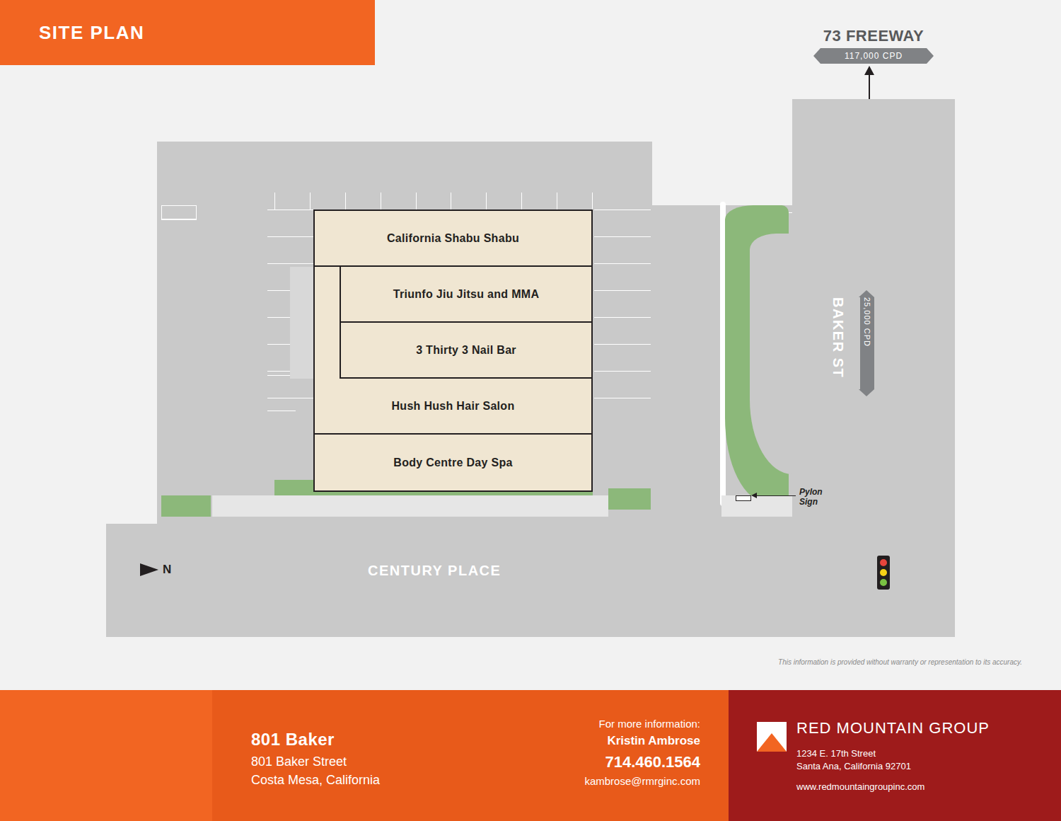SITE PLAN
73 FREEWAY
117,000 CPD
California Shabu Shabu
Triunfo Jiu Jitsu and MMA
3 Thirty 3 Nail Bar
Hush Hush Hair Salon
Body Centre Day Spa
BAKER ST
25,000 CPD
Pylon
Sign
CENTURY PLACE
N
This information is provided without warranty or representation to its accuracy.
801 Baker
801 Baker Street
Costa Mesa, California
For more information:
Kristin Ambrose
714.460.1564
kambrose@rmrginc.com
RED MOUNTAIN GROUP
1234 E. 17th Street
Santa Ana, California 92701
www.redmountaingroupinc.com